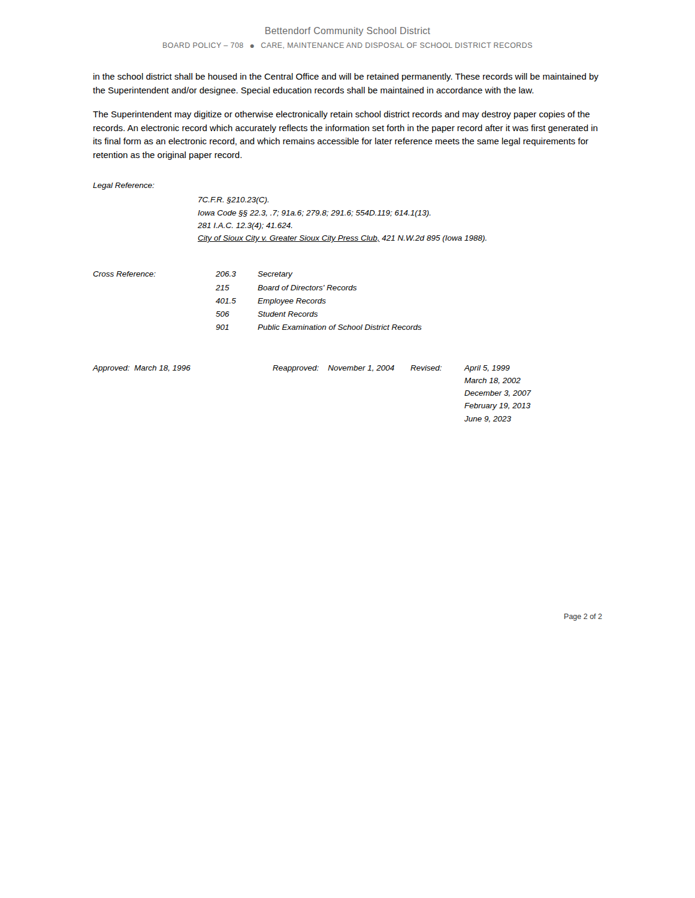Bettendorf Community School District
BOARD POLICY – 708 ● CARE, MAINTENANCE AND DISPOSAL OF SCHOOL DISTRICT RECORDS
in the school district shall be housed in the Central Office and will be retained permanently. These records will be maintained by the Superintendent and/or designee. Special education records shall be maintained in accordance with the law.
The Superintendent may digitize or otherwise electronically retain school district records and may destroy paper copies of the records. An electronic record which accurately reflects the information set forth in the paper record after it was first generated in its final form as an electronic record, and which remains accessible for later reference meets the same legal requirements for retention as the original paper record.
Legal Reference:
7C.F.R. §210.23(C).
Iowa Code §§ 22.3, .7; 91a.6; 279.8; 291.6; 554D.119; 614.1(13).
281 I.A.C. 12.3(4); 41.624.
City of Sioux City v. Greater Sioux City Press Club, 421 N.W.2d 895 (Iowa 1988).
| Cross Reference: | 206.3 | Secretary |
| | 215 | Board of Directors' Records |
| | 401.5 | Employee Records |
| | 506 | Student Records |
| | 901 | Public Examination of School District Records |
| Approved: March 18, 1996 | Reapproved: November 1, 2004 | Revised: | April 5, 1999 March 18, 2002 December 3, 2007 February 19, 2013 June 9, 2023 |
Page 2 of 2